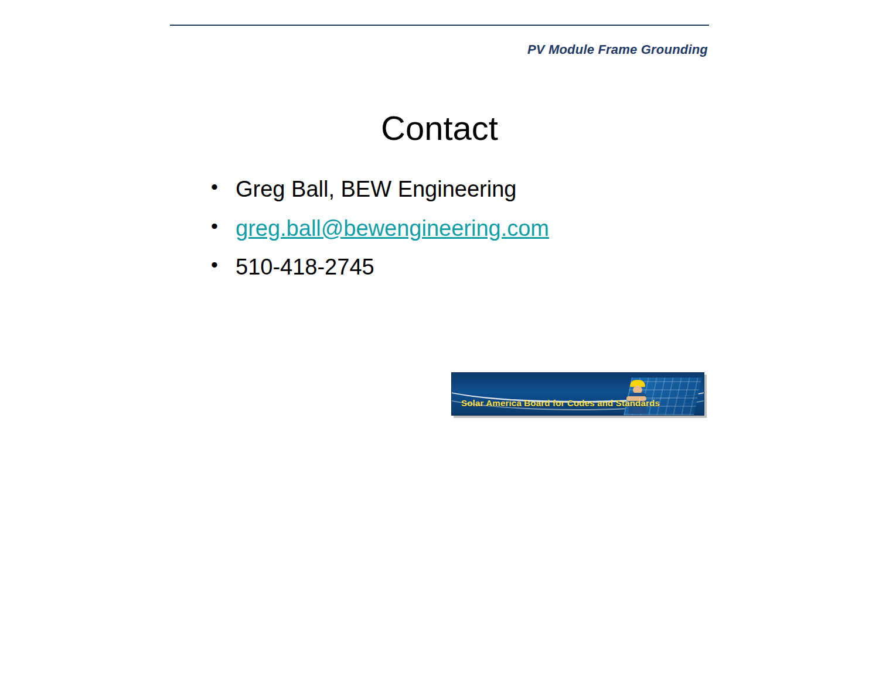PV Module Frame Grounding
Contact
Greg Ball, BEW Engineering
greg.ball@bewengineering.com
510-418-2745
Solar America Board for Codes and Standards